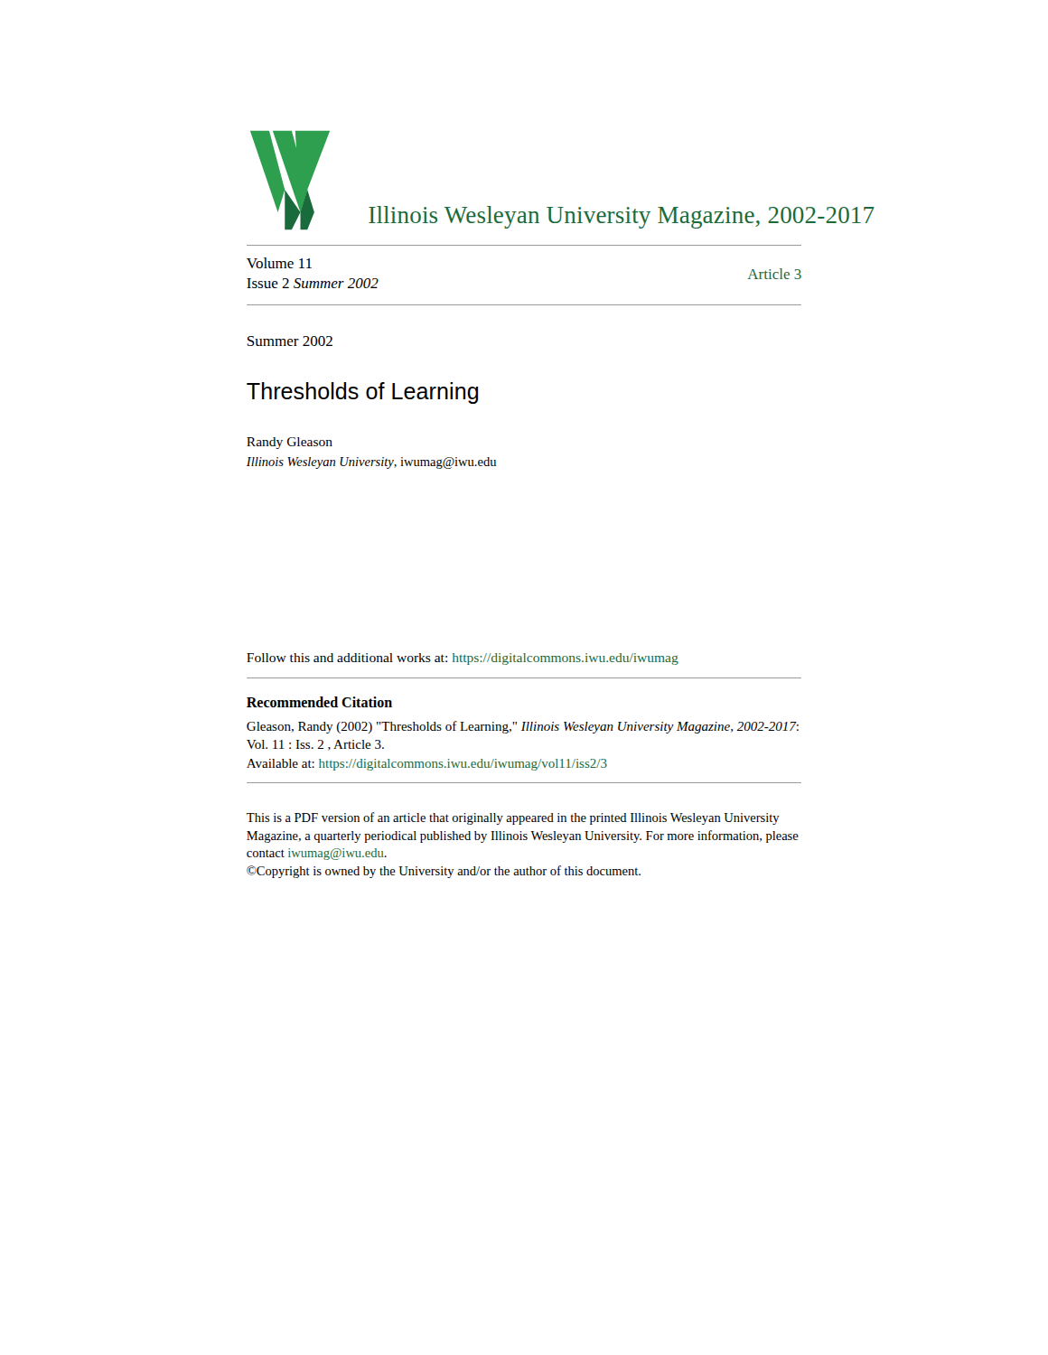Illinois Wesleyan University Magazine, 2002-2017
Volume 11
Issue 2 Summer 2002
Article 3
Summer 2002
Thresholds of Learning
Randy Gleason
Illinois Wesleyan University, iwumag@iwu.edu
Follow this and additional works at: https://digitalcommons.iwu.edu/iwumag
Recommended Citation
Gleason, Randy (2002) "Thresholds of Learning," Illinois Wesleyan University Magazine, 2002-2017: Vol. 11 : Iss. 2 , Article 3.
Available at: https://digitalcommons.iwu.edu/iwumag/vol11/iss2/3
This is a PDF version of an article that originally appeared in the printed Illinois Wesleyan University Magazine, a quarterly periodical published by Illinois Wesleyan University. For more information, please contact iwumag@iwu.edu.
©Copyright is owned by the University and/or the author of this document.